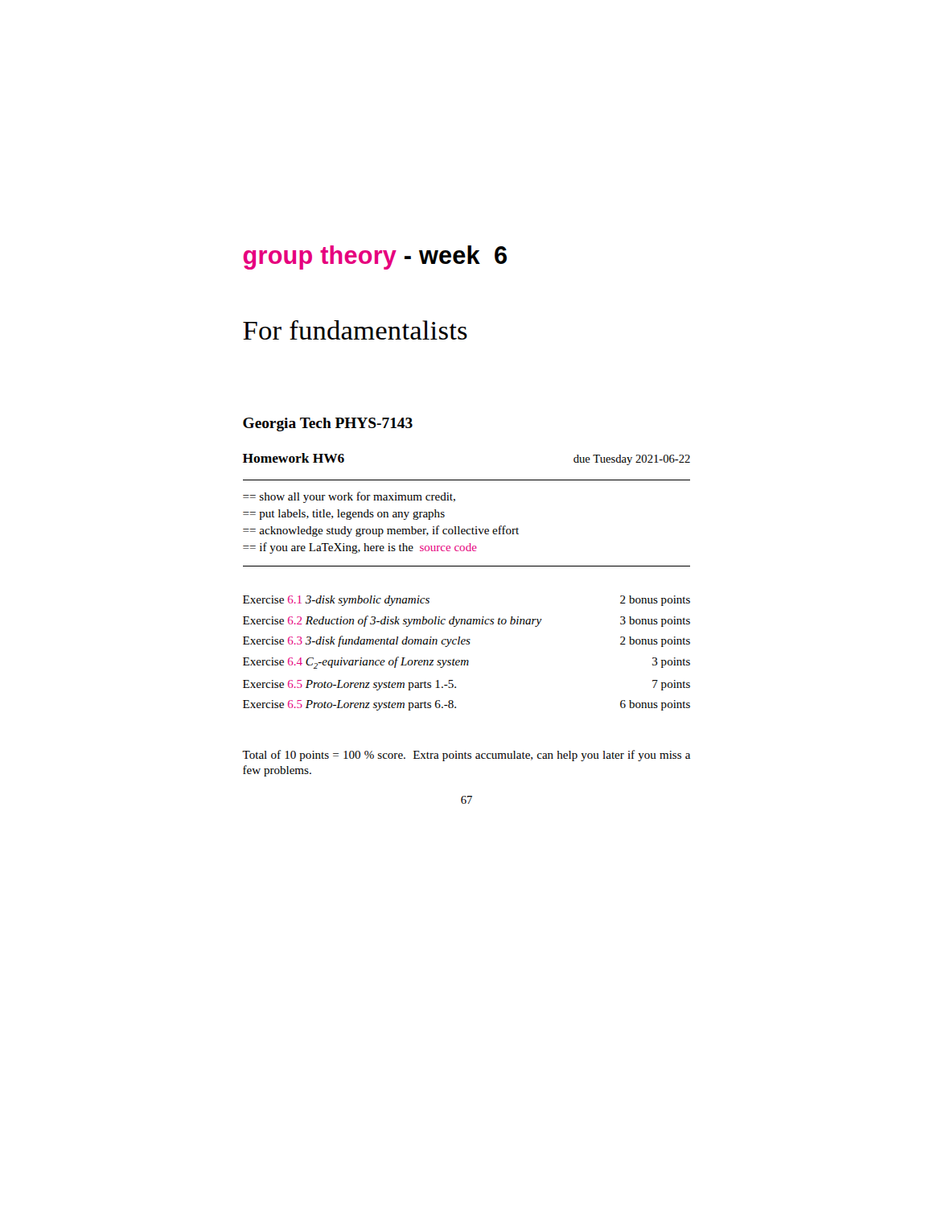group theory - week 6
For fundamentalists
Georgia Tech PHYS-7143
Homework HW6 due Tuesday 2021-06-22
== show all your work for maximum credit,
== put labels, title, legends on any graphs
== acknowledge study group member, if collective effort
== if you are LaTeXing, here is the source code
| Exercise 6.1 3-disk symbolic dynamics | 2 bonus points |
| Exercise 6.2 Reduction of 3-disk symbolic dynamics to binary | 3 bonus points |
| Exercise 6.3 3-disk fundamental domain cycles | 2 bonus points |
| Exercise 6.4 C 2 -equivariance of Lorenz system | 3 points |
| Exercise 6.5 Proto-Lorenz system parts 1.-5. | 7 points |
| Exercise 6.5 Proto-Lorenz system parts 6.-8. | 6 bonus points |
Total of 10 points = 100 % score. Extra points accumulate, can help you later if you miss a few problems.
67